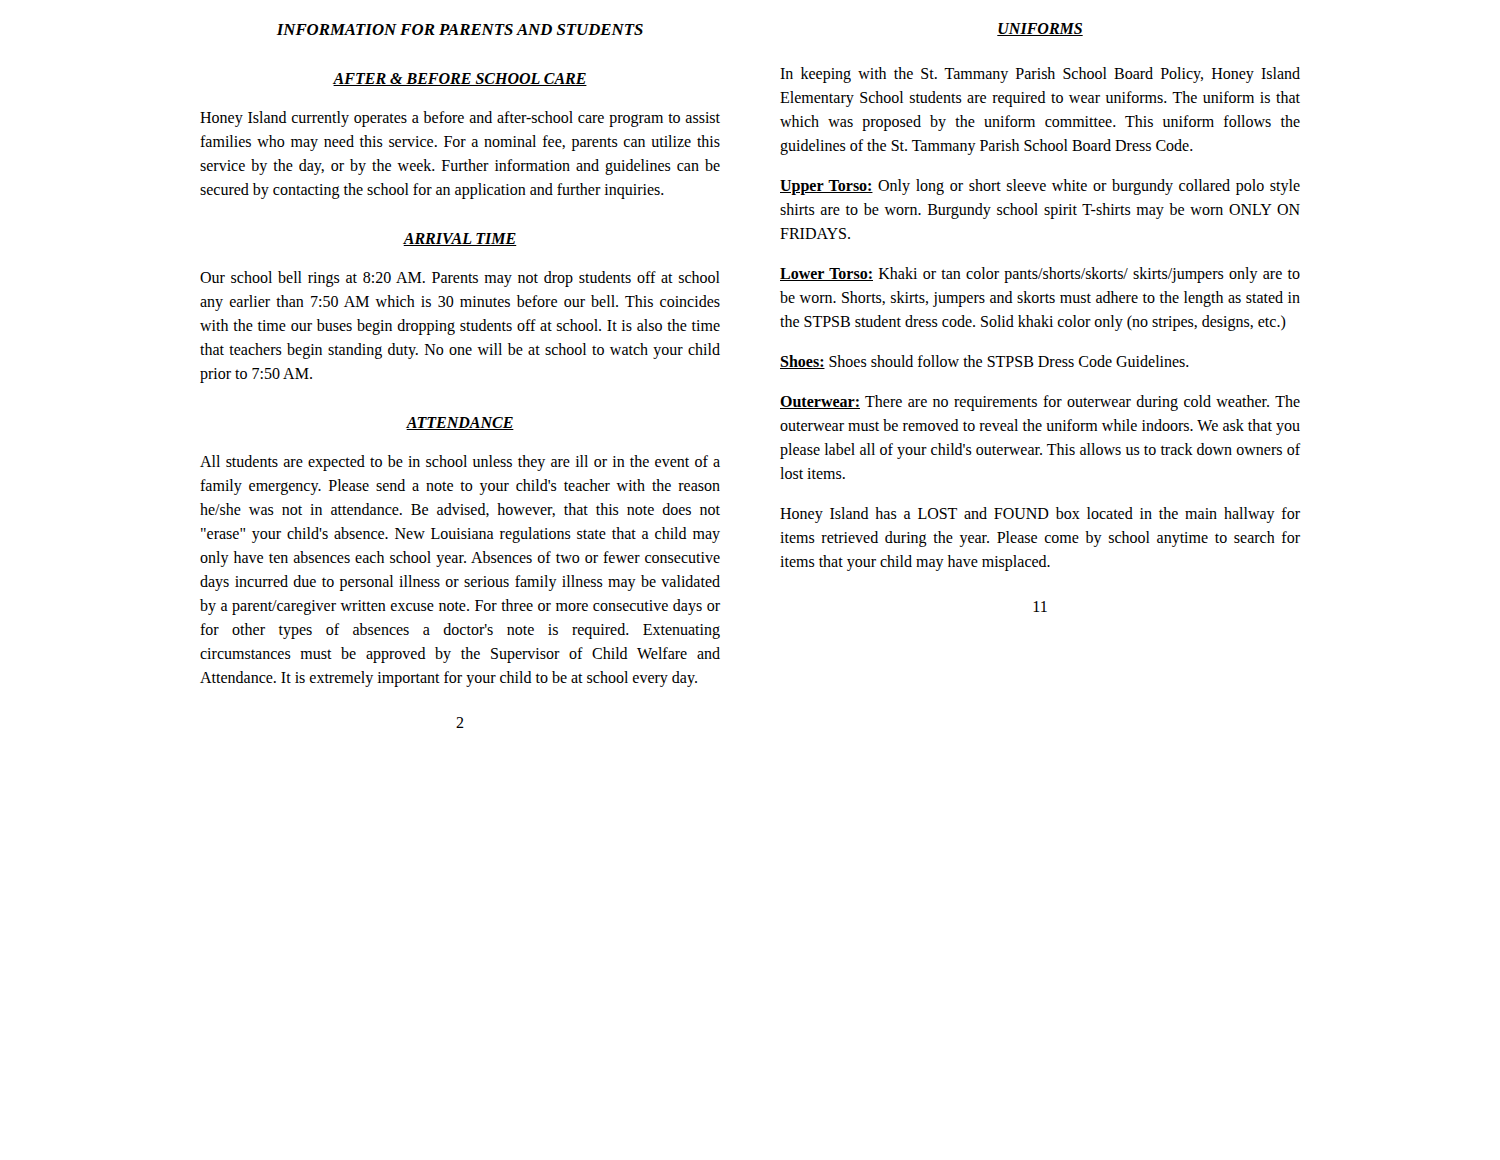INFORMATION FOR PARENTS AND STUDENTS
AFTER & BEFORE SCHOOL CARE
Honey Island currently operates a before and after-school care program to assist families who may need this service. For a nominal fee, parents can utilize this service by the day, or by the week. Further information and guidelines can be secured by contacting the school for an application and further inquiries.
ARRIVAL TIME
Our school bell rings at 8:20 AM. Parents may not drop students off at school any earlier than 7:50 AM which is 30 minutes before our bell. This coincides with the time our buses begin dropping students off at school. It is also the time that teachers begin standing duty. No one will be at school to watch your child prior to 7:50 AM.
ATTENDANCE
All students are expected to be in school unless they are ill or in the event of a family emergency. Please send a note to your child's teacher with the reason he/she was not in attendance. Be advised, however, that this note does not "erase" your child's absence. New Louisiana regulations state that a child may only have ten absences each school year. Absences of two or fewer consecutive days incurred due to personal illness or serious family illness may be validated by a parent/caregiver written excuse note. For three or more consecutive days or for other types of absences a doctor's note is required. Extenuating circumstances must be approved by the Supervisor of Child Welfare and Attendance. It is extremely important for your child to be at school every day.
2
UNIFORMS
In keeping with the St. Tammany Parish School Board Policy, Honey Island Elementary School students are required to wear uniforms. The uniform is that which was proposed by the uniform committee. This uniform follows the guidelines of the St. Tammany Parish School Board Dress Code.
Upper Torso: Only long or short sleeve white or burgundy collared polo style shirts are to be worn. Burgundy school spirit T-shirts may be worn ONLY ON FRIDAYS.
Lower Torso: Khaki or tan color pants/shorts/skorts/ skirts/jumpers only are to be worn. Shorts, skirts, jumpers and skorts must adhere to the length as stated in the STPSB student dress code. Solid khaki color only (no stripes, designs, etc.)
Shoes: Shoes should follow the STPSB Dress Code Guidelines.
Outerwear: There are no requirements for outerwear during cold weather. The outerwear must be removed to reveal the uniform while indoors. We ask that you please label all of your child's outerwear. This allows us to track down owners of lost items.
Honey Island has a LOST and FOUND box located in the main hallway for items retrieved during the year. Please come by school anytime to search for items that your child may have misplaced.
11